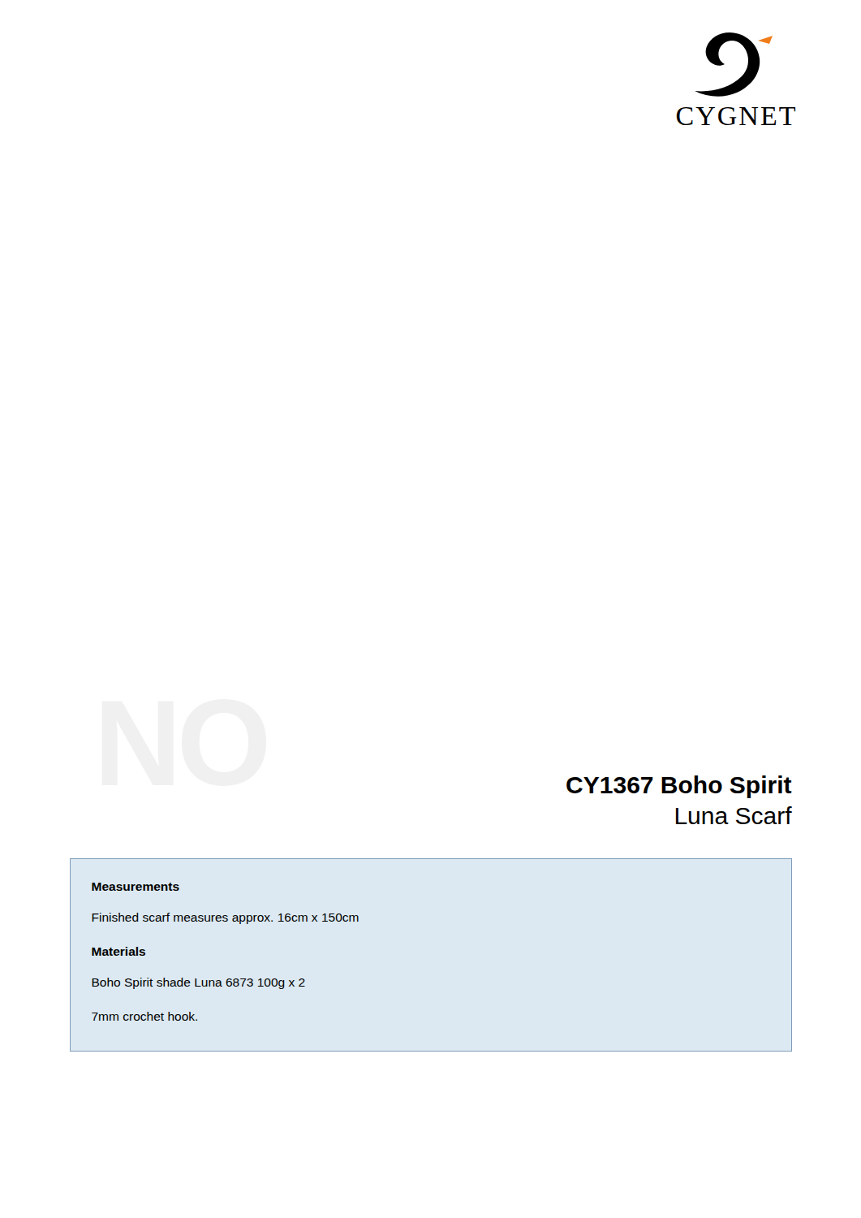CYGNET
NO
CY1367 Boho Spirit
Luna Scarf
Measurements
Finished scarf measures approx. 16cm x 150cm
Materials
Boho Spirit shade Luna 6873 100g x 2
7mm crochet hook.